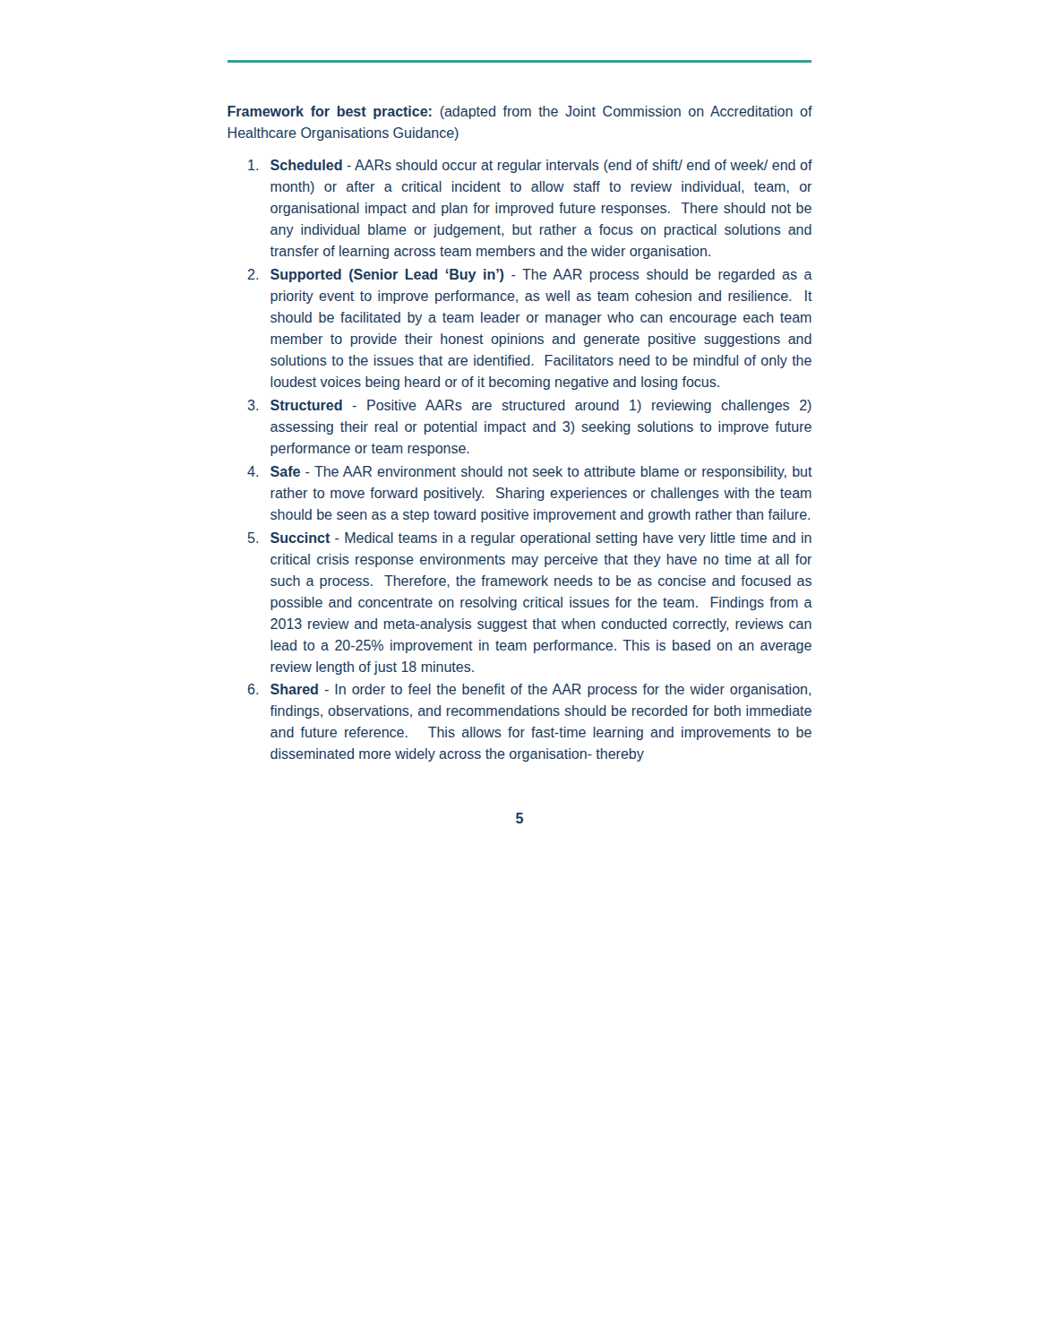Framework for best practice: (adapted from the Joint Commission on Accreditation of Healthcare Organisations Guidance)
Scheduled - AARs should occur at regular intervals (end of shift/ end of week/ end of month) or after a critical incident to allow staff to review individual, team, or organisational impact and plan for improved future responses. There should not be any individual blame or judgement, but rather a focus on practical solutions and transfer of learning across team members and the wider organisation.
Supported (Senior Lead ‘Buy in’) - The AAR process should be regarded as a priority event to improve performance, as well as team cohesion and resilience. It should be facilitated by a team leader or manager who can encourage each team member to provide their honest opinions and generate positive suggestions and solutions to the issues that are identified. Facilitators need to be mindful of only the loudest voices being heard or of it becoming negative and losing focus.
Structured - Positive AARs are structured around 1) reviewing challenges 2) assessing their real or potential impact and 3) seeking solutions to improve future performance or team response.
Safe - The AAR environment should not seek to attribute blame or responsibility, but rather to move forward positively. Sharing experiences or challenges with the team should be seen as a step toward positive improvement and growth rather than failure.
Succinct - Medical teams in a regular operational setting have very little time and in critical crisis response environments may perceive that they have no time at all for such a process. Therefore, the framework needs to be as concise and focused as possible and concentrate on resolving critical issues for the team. Findings from a 2013 review and meta-analysis suggest that when conducted correctly, reviews can lead to a 20-25% improvement in team performance. This is based on an average review length of just 18 minutes.
Shared - In order to feel the benefit of the AAR process for the wider organisation, findings, observations, and recommendations should be recorded for both immediate and future reference. This allows for fast-time learning and improvements to be disseminated more widely across the organisation- thereby
5